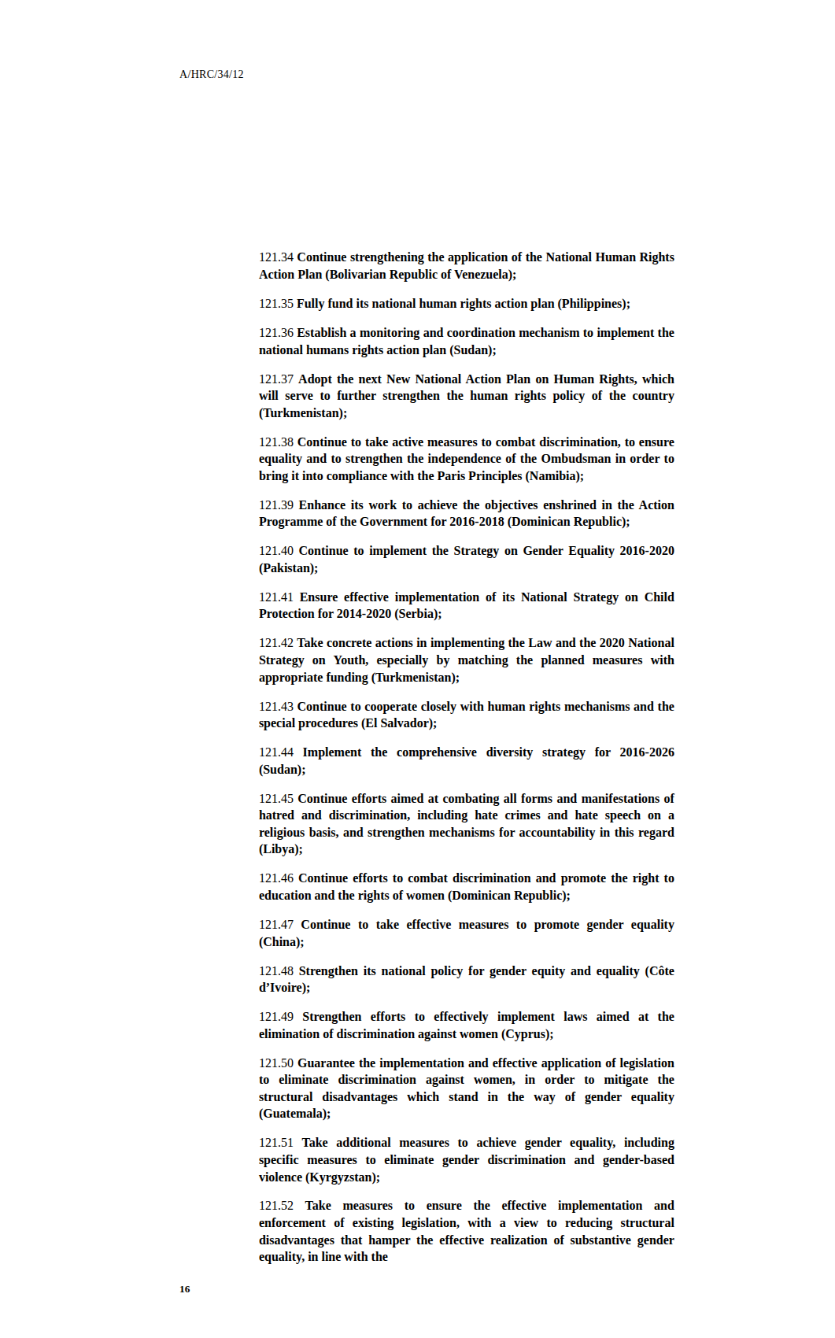A/HRC/34/12
121.34 Continue strengthening the application of the National Human Rights Action Plan (Bolivarian Republic of Venezuela);
121.35 Fully fund its national human rights action plan (Philippines);
121.36 Establish a monitoring and coordination mechanism to implement the national humans rights action plan (Sudan);
121.37 Adopt the next New National Action Plan on Human Rights, which will serve to further strengthen the human rights policy of the country (Turkmenistan);
121.38 Continue to take active measures to combat discrimination, to ensure equality and to strengthen the independence of the Ombudsman in order to bring it into compliance with the Paris Principles (Namibia);
121.39 Enhance its work to achieve the objectives enshrined in the Action Programme of the Government for 2016-2018 (Dominican Republic);
121.40 Continue to implement the Strategy on Gender Equality 2016-2020 (Pakistan);
121.41 Ensure effective implementation of its National Strategy on Child Protection for 2014-2020 (Serbia);
121.42 Take concrete actions in implementing the Law and the 2020 National Strategy on Youth, especially by matching the planned measures with appropriate funding (Turkmenistan);
121.43 Continue to cooperate closely with human rights mechanisms and the special procedures (El Salvador);
121.44 Implement the comprehensive diversity strategy for 2016-2026 (Sudan);
121.45 Continue efforts aimed at combating all forms and manifestations of hatred and discrimination, including hate crimes and hate speech on a religious basis, and strengthen mechanisms for accountability in this regard (Libya);
121.46 Continue efforts to combat discrimination and promote the right to education and the rights of women (Dominican Republic);
121.47 Continue to take effective measures to promote gender equality (China);
121.48 Strengthen its national policy for gender equity and equality (Côte d’Ivoire);
121.49 Strengthen efforts to effectively implement laws aimed at the elimination of discrimination against women (Cyprus);
121.50 Guarantee the implementation and effective application of legislation to eliminate discrimination against women, in order to mitigate the structural disadvantages which stand in the way of gender equality (Guatemala);
121.51 Take additional measures to achieve gender equality, including specific measures to eliminate gender discrimination and gender-based violence (Kyrgyzstan);
121.52 Take measures to ensure the effective implementation and enforcement of existing legislation, with a view to reducing structural disadvantages that hamper the effective realization of substantive gender equality, in line with the
16